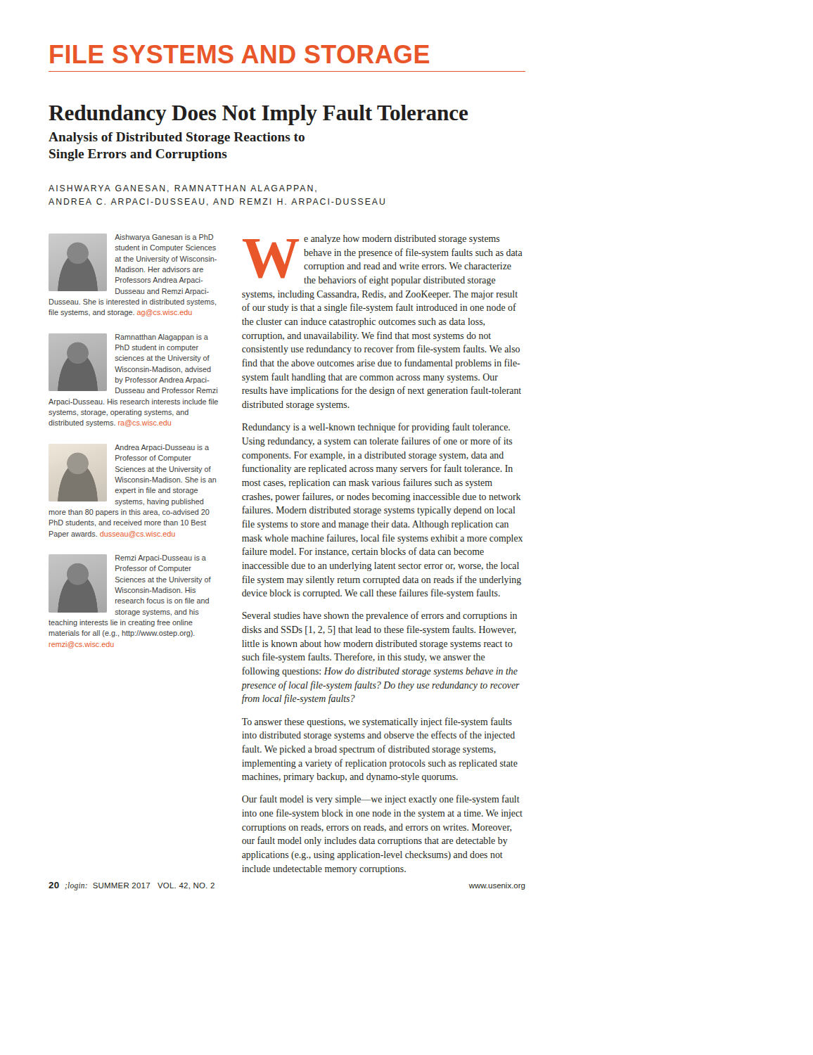File Systems and Storage
Redundancy Does Not Imply Fault Tolerance
Analysis of Distributed Storage Reactions to
Single Errors and Corruptions
Aishwarya Ganesan, Ramnatthan Alagappan,
Andrea C. Arpaci-Dusseau, and Remzi H. Arpaci-Dusseau
Aishwarya Ganesan is a PhD student in Computer Sciences at the University of Wisconsin-Madison. Her advisors are Professors Andrea Arpaci-Dusseau and Remzi Arpaci-Dusseau. She is interested in distributed systems, file systems, and storage. ag@cs.wisc.edu
Ramnatthan Alagappan is a PhD student in computer sciences at the University of Wisconsin-Madison, advised by Professor Andrea Arpaci-Dusseau and Professor Remzi Arpaci-Dusseau. His research interests include file systems, storage, operating systems, and distributed systems. ra@cs.wisc.edu
Andrea Arpaci-Dusseau is a Professor of Computer Sciences at the University of Wisconsin-Madison. She is an expert in file and storage systems, having published more than 80 papers in this area, co-advised 20 PhD students, and received more than 10 Best Paper awards. dusseau@cs.wisc.edu
Remzi Arpaci-Dusseau is a Professor of Computer Sciences at the University of Wisconsin-Madison. His research focus is on file and storage systems, and his teaching interests lie in creating free online materials for all (e.g., http://www.ostep.org). remzi@cs.wisc.edu
We analyze how modern distributed storage systems behave in the presence of file-system faults such as data corruption and read and write errors. We characterize the behaviors of eight popular distributed storage systems, including Cassandra, Redis, and ZooKeeper. The major result of our study is that a single file-system fault introduced in one node of the cluster can induce catastrophic outcomes such as data loss, corruption, and unavailability. We find that most systems do not consistently use redundancy to recover from file-system faults. We also find that the above outcomes arise due to fundamental problems in file-system fault handling that are common across many systems. Our results have implications for the design of next generation fault-tolerant distributed storage systems.
Redundancy is a well-known technique for providing fault tolerance. Using redundancy, a system can tolerate failures of one or more of its components. For example, in a distributed storage system, data and functionality are replicated across many servers for fault tolerance. In most cases, replication can mask various failures such as system crashes, power failures, or nodes becoming inaccessible due to network failures. Modern distributed storage systems typically depend on local file systems to store and manage their data. Although replication can mask whole machine failures, local file systems exhibit a more complex failure model. For instance, certain blocks of data can become inaccessible due to an underlying latent sector error or, worse, the local file system may silently return corrupted data on reads if the underlying device block is corrupted. We call these failures file-system faults.
Several studies have shown the prevalence of errors and corruptions in disks and SSDs [1, 2, 5] that lead to these file-system faults. However, little is known about how modern distributed storage systems react to such file-system faults. Therefore, in this study, we answer the following questions: How do distributed storage systems behave in the presence of local file-system faults? Do they use redundancy to recover from local file-system faults?
To answer these questions, we systematically inject file-system faults into distributed storage systems and observe the effects of the injected fault. We picked a broad spectrum of distributed storage systems, implementing a variety of replication protocols such as replicated state machines, primary backup, and dynamo-style quorums.
Our fault model is very simple—we inject exactly one file-system fault into one file-system block in one node in the system at a time. We inject corruptions on reads, errors on reads, and errors on writes. Moreover, our fault model only includes data corruptions that are detectable by applications (e.g., using application-level checksums) and does not include undetectable memory corruptions.
20;login: SUMMER 2017 VOL. 42, NO. 2
www.usenix.org